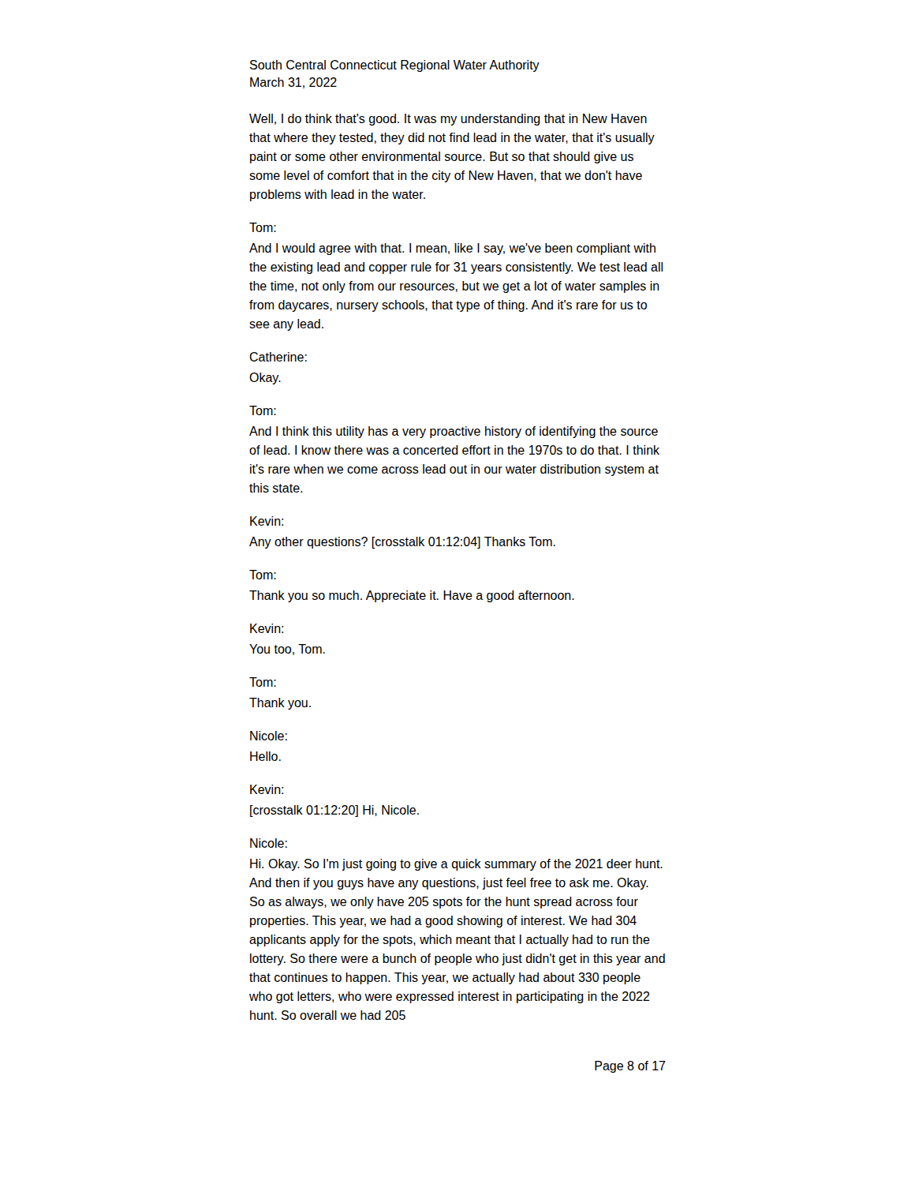South Central Connecticut Regional Water Authority
March 31, 2022
Well, I do think that's good. It was my understanding that in New Haven that where they tested, they did not find lead in the water, that it's usually paint or some other environmental source. But so that should give us some level of comfort that in the city of New Haven, that we don't have problems with lead in the water.
Tom:
And I would agree with that. I mean, like I say, we've been compliant with the existing lead and copper rule for 31 years consistently. We test lead all the time, not only from our resources, but we get a lot of water samples in from daycares, nursery schools, that type of thing. And it's rare for us to see any lead.
Catherine:
Okay.
Tom:
And I think this utility has a very proactive history of identifying the source of lead. I know there was a concerted effort in the 1970s to do that. I think it's rare when we come across lead out in our water distribution system at this state.
Kevin:
Any other questions? [crosstalk 01:12:04] Thanks Tom.
Tom:
Thank you so much. Appreciate it. Have a good afternoon.
Kevin:
You too, Tom.
Tom:
Thank you.
Nicole:
Hello.
Kevin:
[crosstalk 01:12:20] Hi, Nicole.
Nicole:
Hi. Okay. So I'm just going to give a quick summary of the 2021 deer hunt. And then if you guys have any questions, just feel free to ask me. Okay. So as always, we only have 205 spots for the hunt spread across four properties. This year, we had a good showing of interest. We had 304 applicants apply for the spots, which meant that I actually had to run the lottery. So there were a bunch of people who just didn't get in this year and that continues to happen. This year, we actually had about 330 people who got letters, who were expressed interest in participating in the 2022 hunt. So overall we had 205
Page 8 of 17